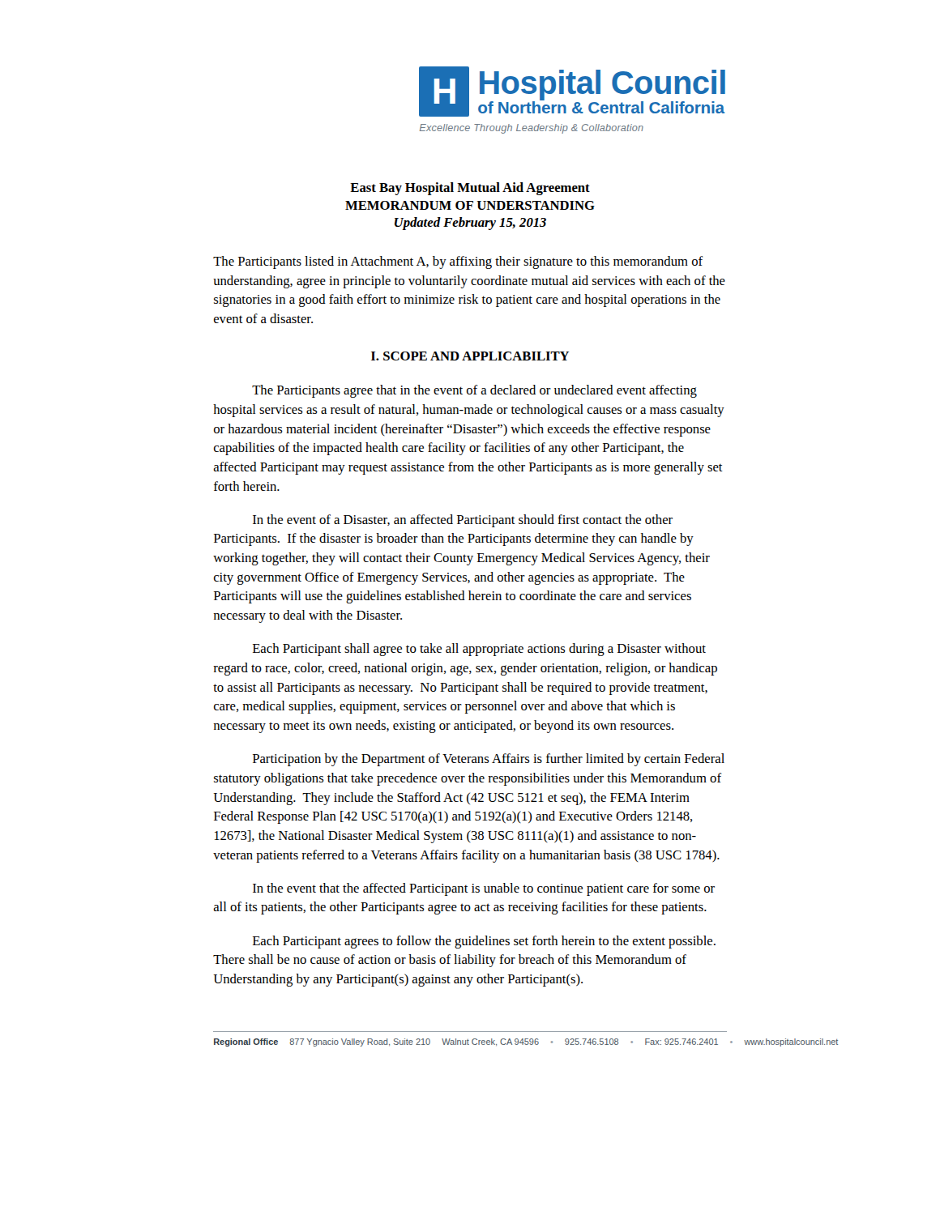H
Hospital Council
of Northern & Central California
Excellence Through Leadership & Collaboration
East Bay Hospital Mutual Aid Agreement MEMORANDUM OF UNDERSTANDING Updated February 15, 2013
The Participants listed in Attachment A, by affixing their signature to this memorandum of understanding, agree in principle to voluntarily coordinate mutual aid services with each of the signatories in a good faith effort to minimize risk to patient care and hospital operations in the event of a disaster.
I. SCOPE AND APPLICABILITY
The Participants agree that in the event of a declared or undeclared event affecting hospital services as a result of natural, human-made or technological causes or a mass casualty or hazardous material incident (hereinafter “Disaster”) which exceeds the effective response capabilities of the impacted health care facility or facilities of any other Participant, the affected Participant may request assistance from the other Participants as is more generally set forth herein.
In the event of a Disaster, an affected Participant should first contact the other Participants. If the disaster is broader than the Participants determine they can handle by working together, they will contact their County Emergency Medical Services Agency, their city government Office of Emergency Services, and other agencies as appropriate. The Participants will use the guidelines established herein to coordinate the care and services necessary to deal with the Disaster.
Each Participant shall agree to take all appropriate actions during a Disaster without regard to race, color, creed, national origin, age, sex, gender orientation, religion, or handicap to assist all Participants as necessary. No Participant shall be required to provide treatment, care, medical supplies, equipment, services or personnel over and above that which is necessary to meet its own needs, existing or anticipated, or beyond its own resources.
Participation by the Department of Veterans Affairs is further limited by certain Federal statutory obligations that take precedence over the responsibilities under this Memorandum of Understanding. They include the Stafford Act (42 USC 5121 et seq), the FEMA Interim Federal Response Plan [42 USC 5170(a)(1) and 5192(a)(1) and Executive Orders 12148, 12673], the National Disaster Medical System (38 USC 8111(a)(1) and assistance to non-veteran patients referred to a Veterans Affairs facility on a humanitarian basis (38 USC 1784).
In the event that the affected Participant is unable to continue patient care for some or all of its patients, the other Participants agree to act as receiving facilities for these patients.
Each Participant agrees to follow the guidelines set forth herein to the extent possible. There shall be no cause of action or basis of liability for breach of this Memorandum of Understanding by any Participant(s) against any other Participant(s).
Regional Office 877 Ygnacio Valley Road, Suite 210 Walnut Creek, CA 94596 • 925.746.5108 • Fax: 925.746.2401 • www.hospitalcouncil.net